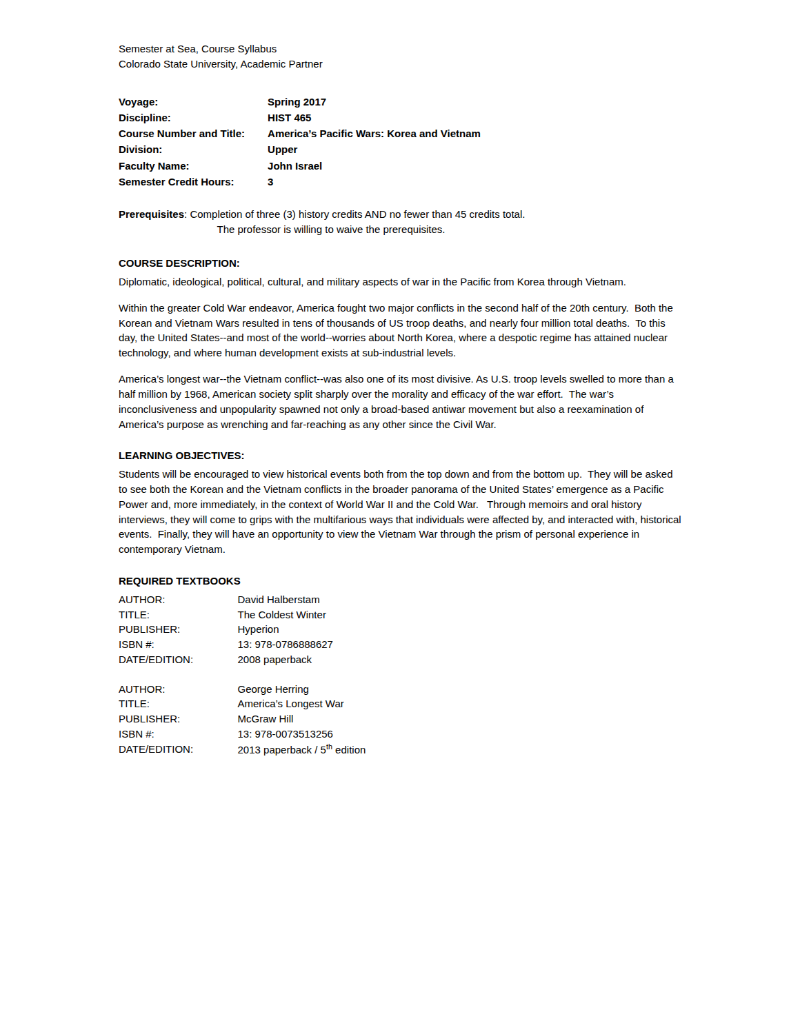Semester at Sea, Course Syllabus
Colorado State University, Academic Partner
| Voyage: | Spring 2017 |
| Discipline: | HIST 465 |
| Course Number and Title: | America’s Pacific Wars: Korea and Vietnam |
| Division: | Upper |
| Faculty Name: | John Israel |
| Semester Credit Hours: | 3 |
Prerequisites: Completion of three (3) history credits AND no fewer than 45 credits total. The professor is willing to waive the prerequisites.
COURSE DESCRIPTION:
Diplomatic, ideological, political, cultural, and military aspects of war in the Pacific from Korea through Vietnam.
Within the greater Cold War endeavor, America fought two major conflicts in the second half of the 20th century. Both the Korean and Vietnam Wars resulted in tens of thousands of US troop deaths, and nearly four million total deaths. To this day, the United States--and most of the world--worries about North Korea, where a despotic regime has attained nuclear technology, and where human development exists at sub-industrial levels.
America’s longest war--the Vietnam conflict--was also one of its most divisive. As U.S. troop levels swelled to more than a half million by 1968, American society split sharply over the morality and efficacy of the war effort. The war’s inconclusiveness and unpopularity spawned not only a broad-based antiwar movement but also a reexamination of America’s purpose as wrenching and far-reaching as any other since the Civil War.
LEARNING OBJECTIVES:
Students will be encouraged to view historical events both from the top down and from the bottom up. They will be asked to see both the Korean and the Vietnam conflicts in the broader panorama of the United States’ emergence as a Pacific Power and, more immediately, in the context of World War II and the Cold War. Through memoirs and oral history interviews, they will come to grips with the multifarious ways that individuals were affected by, and interacted with, historical events. Finally, they will have an opportunity to view the Vietnam War through the prism of personal experience in contemporary Vietnam.
REQUIRED TEXTBOOKS
| AUTHOR: | David Halberstam |
| TITLE: | The Coldest Winter |
| PUBLISHER: | Hyperion |
| ISBN #: | 13: 978-0786888627 |
| DATE/EDITION: | 2008 paperback |
| AUTHOR: | George Herring |
| TITLE: | America’s Longest War |
| PUBLISHER: | McGraw Hill |
| ISBN #: | 13: 978-0073513256 |
| DATE/EDITION: | 2013 paperback / 5 th edition |